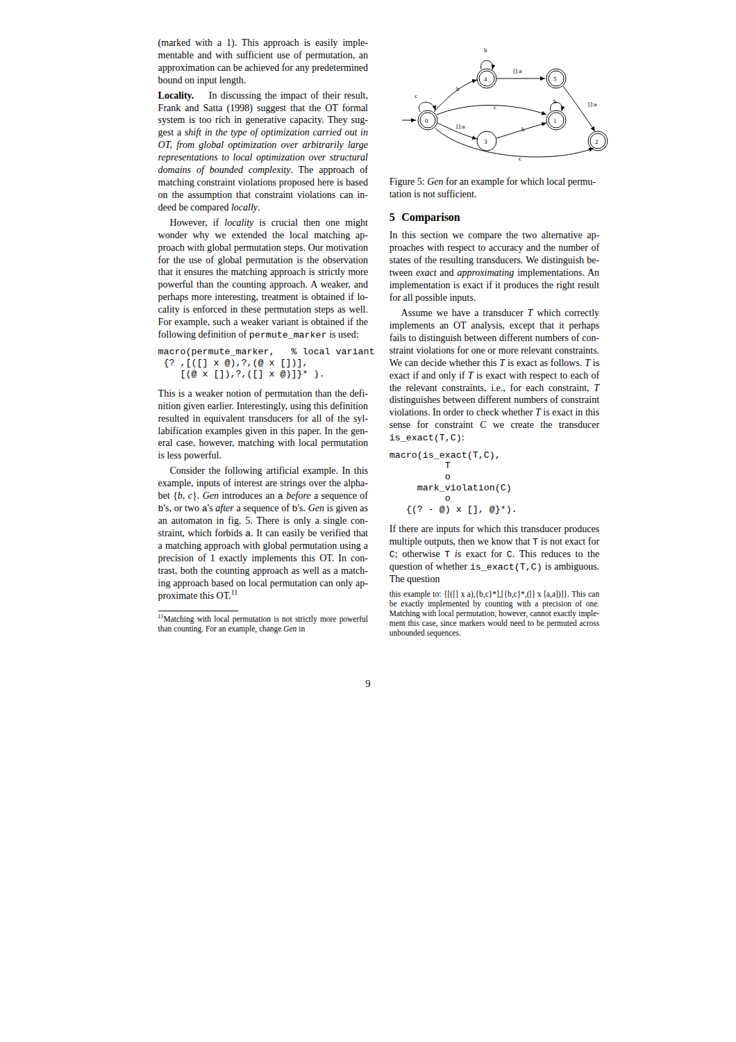(marked with a 1). This approach is easily implementable and with sufficient use of permutation, an approximation can be achieved for any predetermined bound on input length.
Locality. In discussing the impact of their result, Frank and Satta (1998) suggest that the OT formal system is too rich in generative capacity. They suggest a shift in the type of optimization carried out in OT, from global optimization over arbitrarily large representations to local optimization over structural domains of bounded complexity. The approach of matching constraint violations proposed here is based on the assumption that constraint violations can indeed be compared locally.
However, if locality is crucial then one might wonder why we extended the local matching approach with global permutation steps. Our motivation for the use of global permutation is the observation that it ensures the matching approach is strictly more powerful than the counting approach. A weaker, and perhaps more interesting, treatment is obtained if locality is enforced in these permutation steps as well. For example, such a weaker variant is obtained if the following definition of permute_marker is used:
macro(permute_marker,   % local variant
 {? ,[([] x @),?,(@ x [])],
    [(@ x []),?,([] x @)]}* ).
This is a weaker notion of permutation than the definition given earlier. Interestingly, using this definition resulted in equivalent transducers for all of the syllabification examples given in this paper. In the general case, however, matching with local permutation is less powerful.
Consider the following artificial example. In this example, inputs of interest are strings over the alphabet {b, c}. Gen introduces an a before a sequence of b's, or two a's after a sequence of b's. Gen is given as an automaton in fig. 5. There is only a single constraint, which forbids a. It can easily be verified that a matching approach with global permutation using a precision of 1 exactly implements this OT. In contrast, both the counting approach as well as a matching approach based on local permutation can only approximate this OT.11
11Matching with local permutation is not strictly more powerful than counting. For an example, change Gen in
0 4 5 1 2 3 b b c []:a []:a c b []:a b c
Figure 5: Gen for an example for which local permutation is not sufficient.
5 Comparison
In this section we compare the two alternative approaches with respect to accuracy and the number of states of the resulting transducers. We distinguish between exact and approximating implementations. An implementation is exact if it produces the right result for all possible inputs.
Assume we have a transducer T which correctly implements an OT analysis, except that it perhaps fails to distinguish between different numbers of constraint violations for one or more relevant constraints. We can decide whether this T is exact as follows. T is exact if and only if T is exact with respect to each of the relevant constraints, i.e., for each constraint, T distinguishes between different numbers of constraint violations. In order to check whether T is exact in this sense for constraint C we create the transducer is_exact(T,C):
macro(is_exact(T,C),
          T
          o
     mark_violation(C)
          o
   {(? - @) x [], @}*).
If there are inputs for which this transducer produces multiple outputs, then we know that T is not exact for C; otherwise T is exact for C. This reduces to the question of whether is_exact(T,C) is ambiguous. The question
this example to: {[([] x a),{b,c}*],[{b,c}*,([] x [a,a])]}. This can be exactly implemented by counting with a precision of one. Matching with local permutation, however, cannot exactly implement this case, since markers would need to be permuted across unbounded sequences.
9